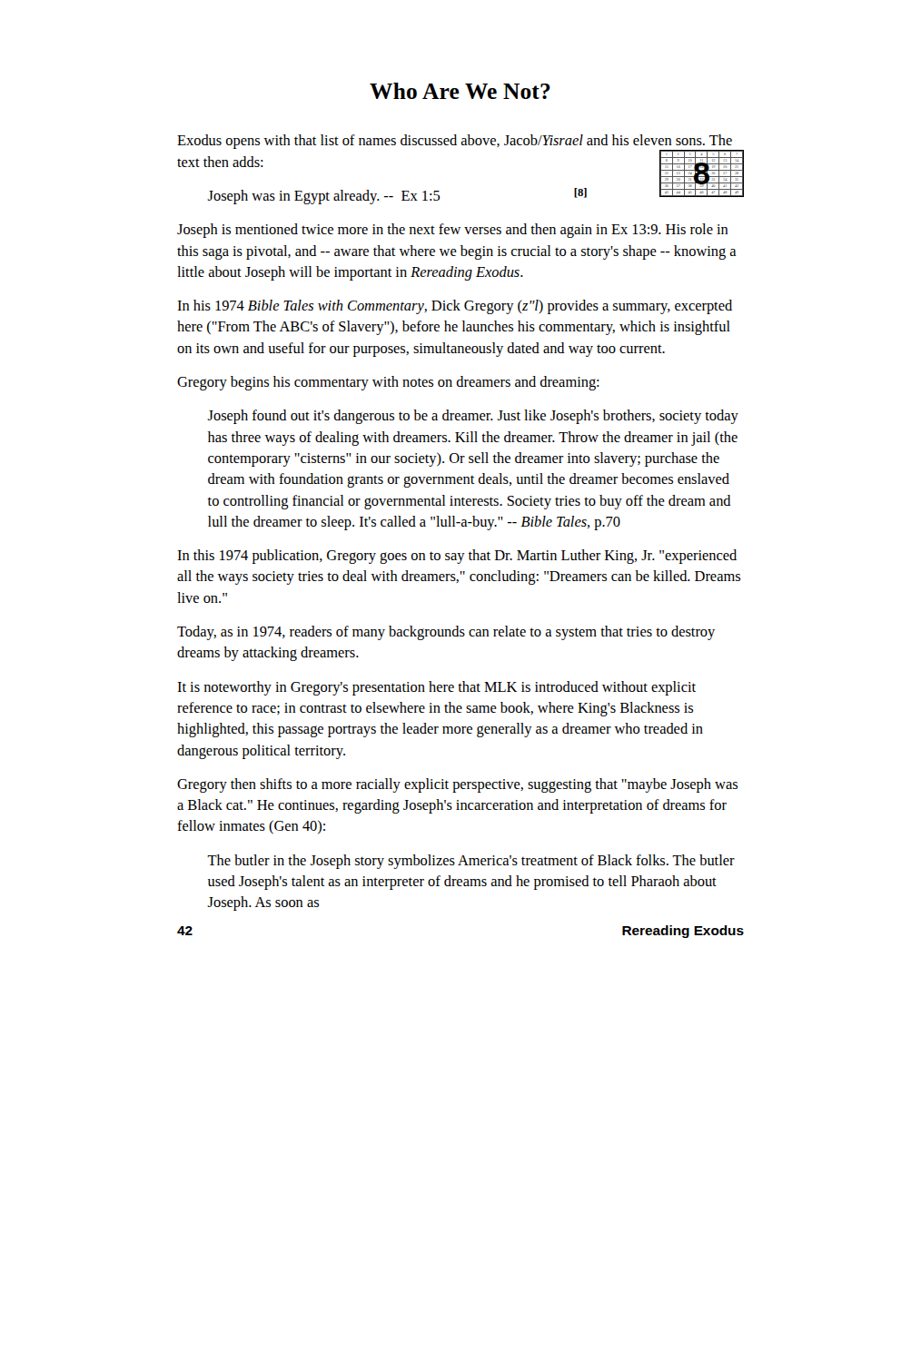Who Are We Not?
Exodus opens with that list of names discussed above, Jacob/Yisrael and his eleven sons. The text then adds:
| 1 | 2 | 3 | 4 | 5 | 6 | 7 |
| 8 | 9 | 10 | 11 | 12 | 13 | 14 |
| 15 | 16 | 17 | 18 | 19 | 20 | 21 |
| 22 | 23 | 24 | 25 | 26 | 27 | 28 |
| 29 | 30 | 31 | 32 | 33 | 34 | 35 |
| 36 | 37 | 38 | 39 | 40 | 41 | 42 |
| 43 | 44 | 45 | 46 | 47 | 48 | 49 |
8
Joseph was in Egypt already. -- Ex 1:5 [8]
Joseph is mentioned twice more in the next few verses and then again in Ex 13:9. His role in this saga is pivotal, and -- aware that where we begin is crucial to a story's shape -- knowing a little about Joseph will be important in Rereading Exodus.
In his 1974 Bible Tales with Commentary, Dick Gregory (z"l) provides a summary, excerpted here ("From The ABC's of Slavery"), before he launches his commentary, which is insightful on its own and useful for our purposes, simultaneously dated and way too current.
Gregory begins his commentary with notes on dreamers and dreaming:
Joseph found out it's dangerous to be a dreamer. Just like Joseph's brothers, society today has three ways of dealing with dreamers. Kill the dreamer. Throw the dreamer in jail (the contemporary "cisterns" in our society). Or sell the dreamer into slavery; purchase the dream with foundation grants or government deals, until the dreamer becomes enslaved to controlling financial or governmental interests. Society tries to buy off the dream and lull the dreamer to sleep. It's called a "lull-a-buy." -- Bible Tales, p.70
In this 1974 publication, Gregory goes on to say that Dr. Martin Luther King, Jr. "experienced all the ways society tries to deal with dreamers," concluding: "Dreamers can be killed. Dreams live on."
Today, as in 1974, readers of many backgrounds can relate to a system that tries to destroy dreams by attacking dreamers.
It is noteworthy in Gregory's presentation here that MLK is introduced without explicit reference to race; in contrast to elsewhere in the same book, where King's Blackness is highlighted, this passage portrays the leader more generally as a dreamer who treaded in dangerous political territory.
Gregory then shifts to a more racially explicit perspective, suggesting that "maybe Joseph was a Black cat." He continues, regarding Joseph's incarceration and interpretation of dreams for fellow inmates (Gen 40):
The butler in the Joseph story symbolizes America's treatment of Black folks. The butler used Joseph's talent as an interpreter of dreams and he promised to tell Pharaoh about Joseph. As soon as
42 Rereading Exodus